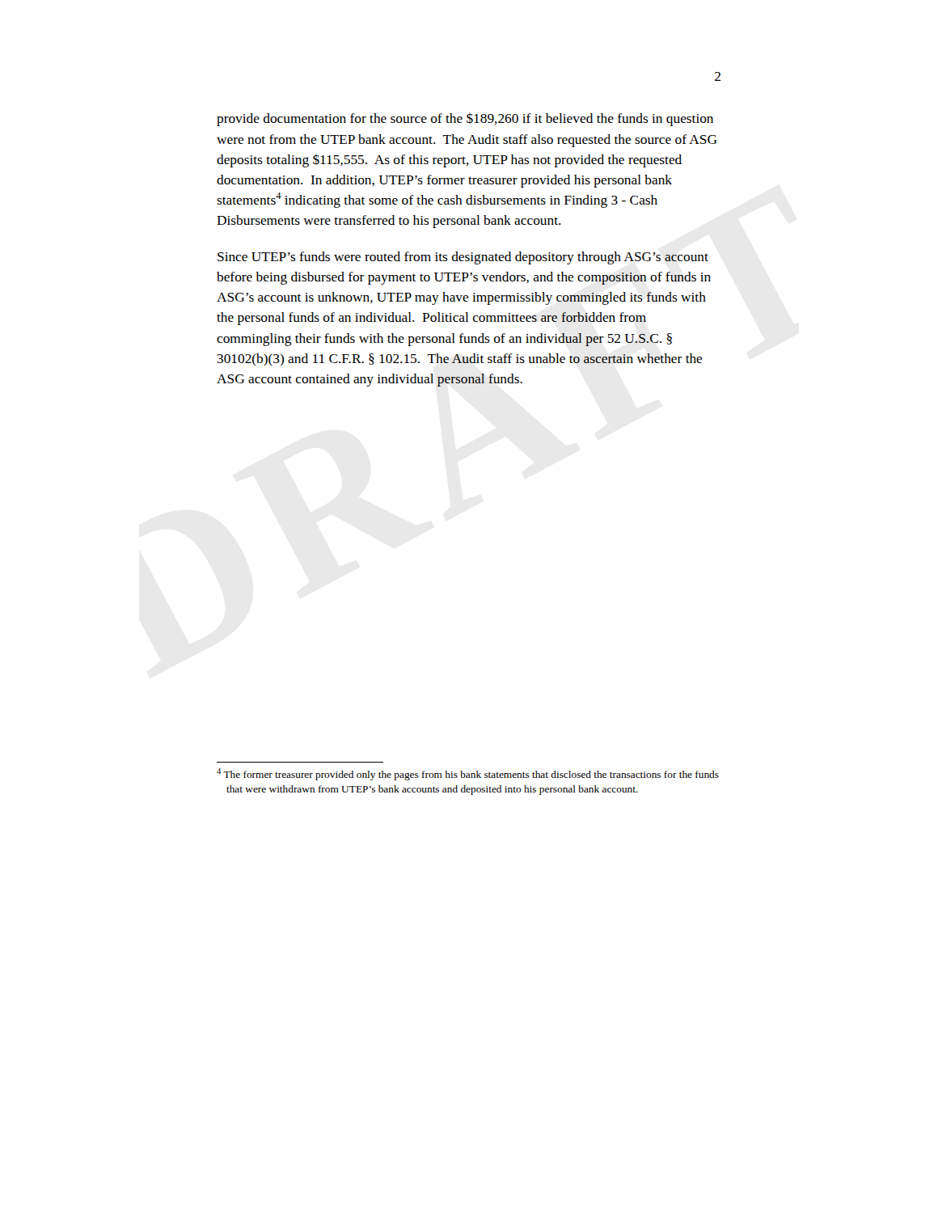DRAFT
2
provide documentation for the source of the $189,260 if it believed the funds in question were not from the UTEP bank account. The Audit staff also requested the source of ASG deposits totaling $115,555. As of this report, UTEP has not provided the requested documentation. In addition, UTEP’s former treasurer provided his personal bank statements4 indicating that some of the cash disbursements in Finding 3 - Cash Disbursements were transferred to his personal bank account.
Since UTEP’s funds were routed from its designated depository through ASG’s account before being disbursed for payment to UTEP’s vendors, and the composition of funds in ASG’s account is unknown, UTEP may have impermissibly commingled its funds with the personal funds of an individual. Political committees are forbidden from commingling their funds with the personal funds of an individual per 52 U.S.C. § 30102(b)(3) and 11 C.F.R. § 102.15. The Audit staff is unable to ascertain whether the ASG account contained any individual personal funds.
4 The former treasurer provided only the pages from his bank statements that disclosed the transactions for the funds that were withdrawn from UTEP’s bank accounts and deposited into his personal bank account.